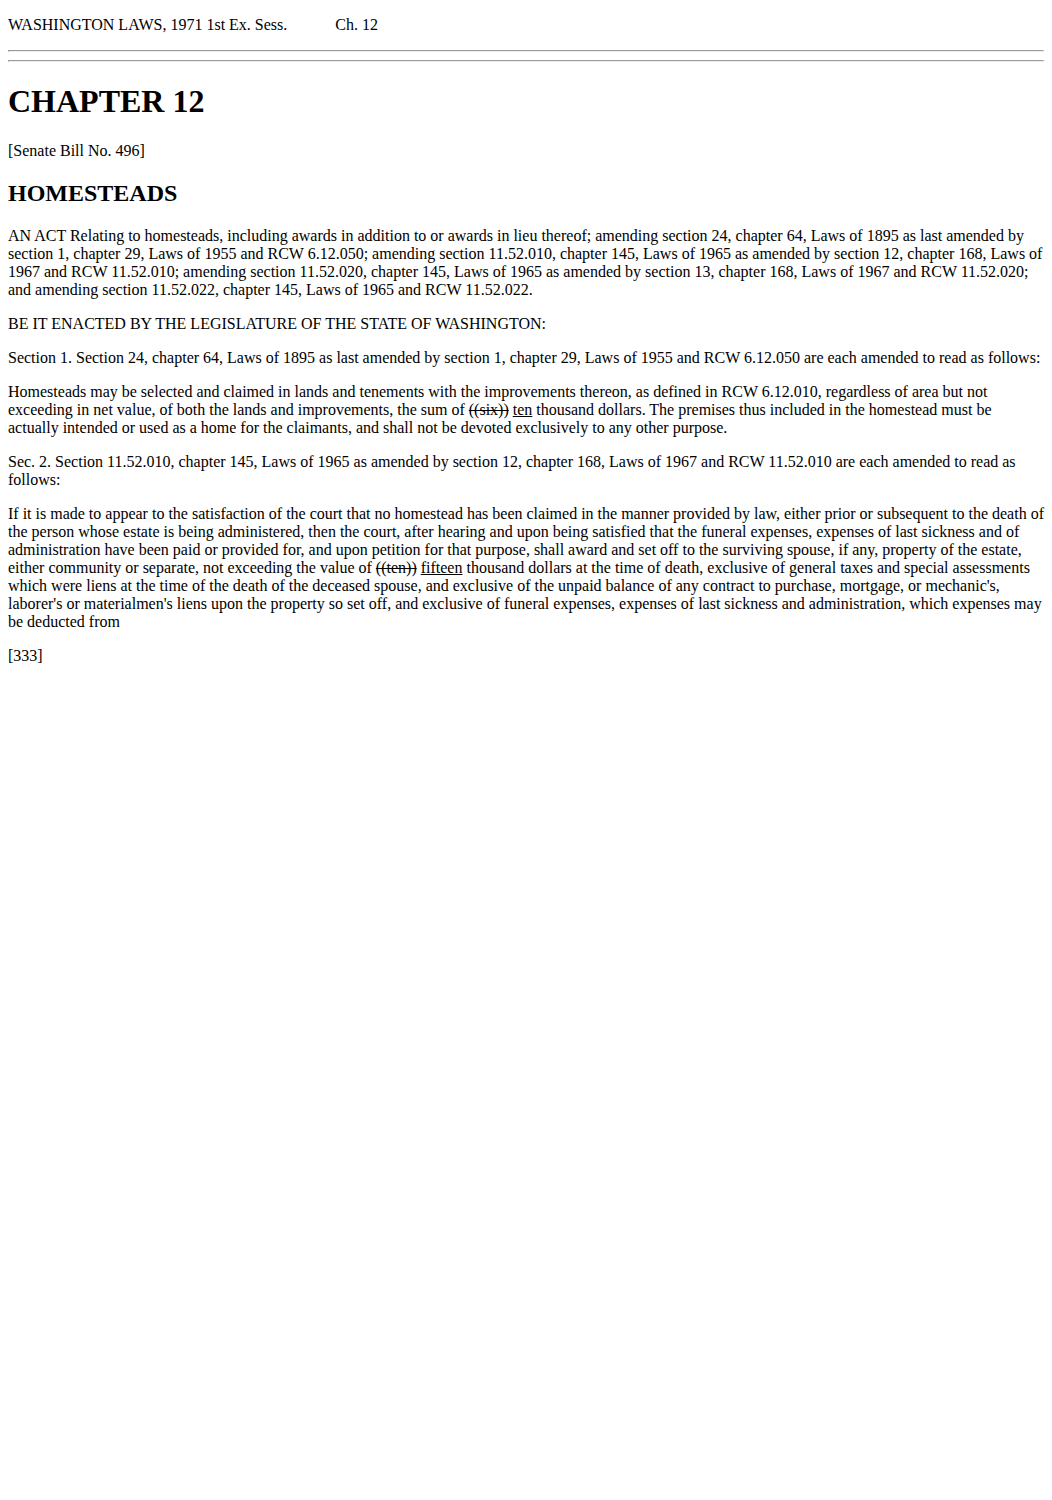WASHINGTON LAWS, 1971 1st Ex. Sess. Ch. 12
CHAPTER 12
[Senate Bill No. 496]
HOMESTEADS
AN ACT Relating to homesteads, including awards in addition to or awards in lieu thereof; amending section 24, chapter 64, Laws of 1895 as last amended by section 1, chapter 29, Laws of 1955 and RCW 6.12.050; amending section 11.52.010, chapter 145, Laws of 1965 as amended by section 12, chapter 168, Laws of 1967 and RCW 11.52.010; amending section 11.52.020, chapter 145, Laws of 1965 as amended by section 13, chapter 168, Laws of 1967 and RCW 11.52.020; and amending section 11.52.022, chapter 145, Laws of 1965 and RCW 11.52.022.
BE IT ENACTED BY THE LEGISLATURE OF THE STATE OF WASHINGTON:
Section 1. Section 24, chapter 64, Laws of 1895 as last amended by section 1, chapter 29, Laws of 1955 and RCW 6.12.050 are each amended to read as follows:
Homesteads may be selected and claimed in lands and tenements with the improvements thereon, as defined in RCW 6.12.010, regardless of area but not exceeding in net value, of both the lands and improvements, the sum of ((six)) ten thousand dollars. The premises thus included in the homestead must be actually intended or used as a home for the claimants, and shall not be devoted exclusively to any other purpose.
Sec. 2. Section 11.52.010, chapter 145, Laws of 1965 as amended by section 12, chapter 168, Laws of 1967 and RCW 11.52.010 are each amended to read as follows:
If it is made to appear to the satisfaction of the court that no homestead has been claimed in the manner provided by law, either prior or subsequent to the death of the person whose estate is being administered, then the court, after hearing and upon being satisfied that the funeral expenses, expenses of last sickness and of administration have been paid or provided for, and upon petition for that purpose, shall award and set off to the surviving spouse, if any, property of the estate, either community or separate, not exceeding the value of ((ten)) fifteen thousand dollars at the time of death, exclusive of general taxes and special assessments which were liens at the time of the death of the deceased spouse, and exclusive of the unpaid balance of any contract to purchase, mortgage, or mechanic's, laborer's or materialmen's liens upon the property so set off, and exclusive of funeral expenses, expenses of last sickness and administration, which expenses may be deducted from
[333]